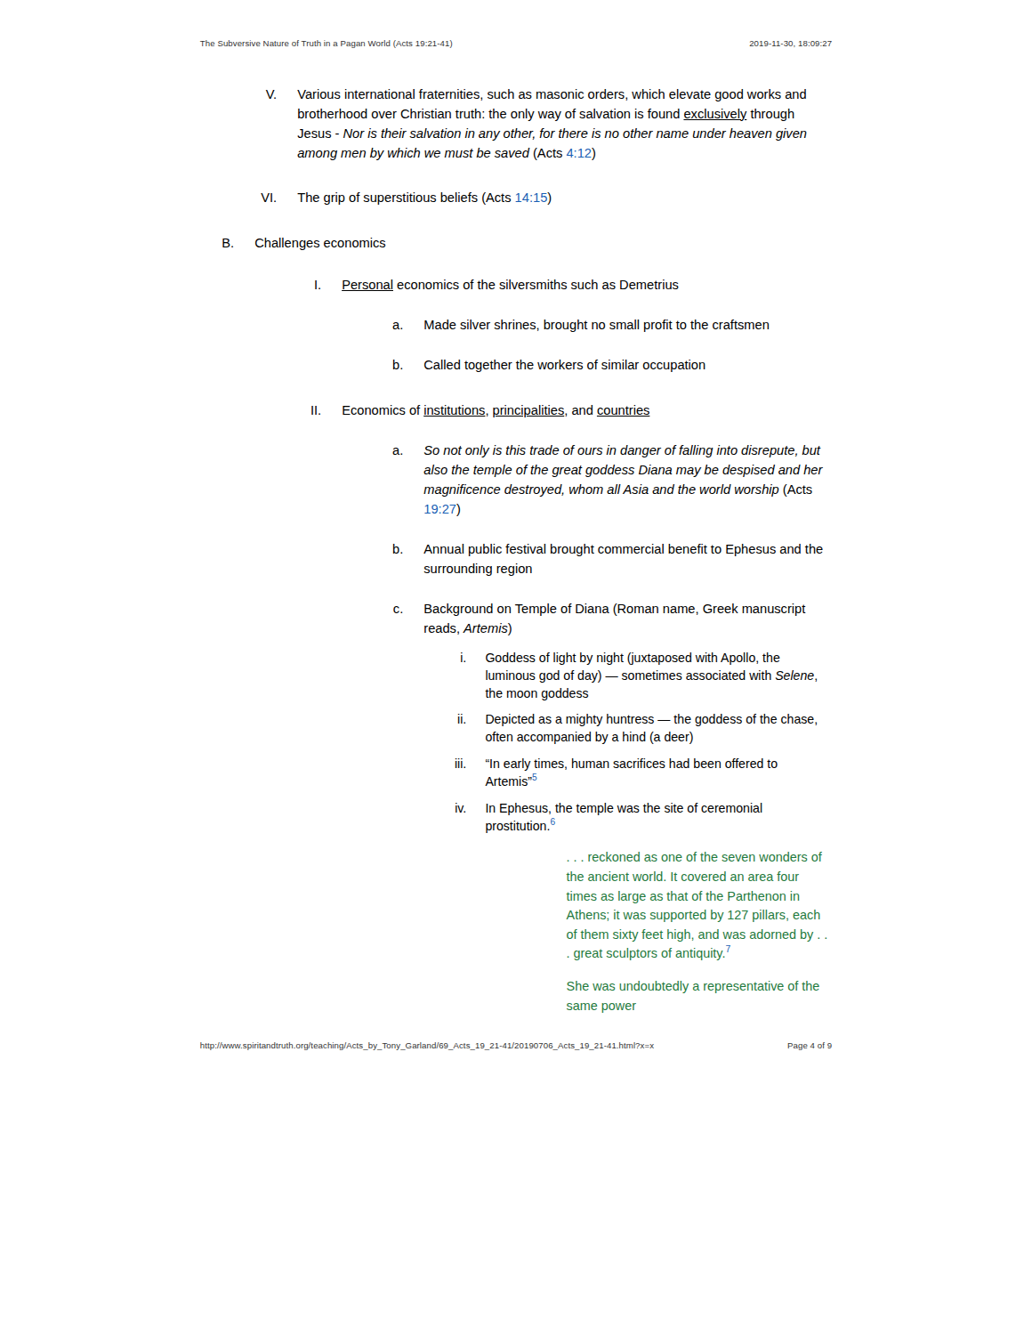The Subversive Nature of Truth in a Pagan World (Acts 19:21-41)
2019-11-30, 18:09:27
V. Various international fraternities, such as masonic orders, which elevate good works and brotherhood over Christian truth: the only way of salvation is found exclusively through Jesus - Nor is their salvation in any other, for there is no other name under heaven given among men by which we must be saved (Acts 4:12)
VI. The grip of superstitious beliefs (Acts 14:15)
B. Challenges economics
I. Personal economics of the silversmiths such as Demetrius
a. Made silver shrines, brought no small profit to the craftsmen
b. Called together the workers of similar occupation
II. Economics of institutions, principalities, and countries
a. So not only is this trade of ours in danger of falling into disrepute, but also the temple of the great goddess Diana may be despised and her magnificence destroyed, whom all Asia and the world worship (Acts 19:27)
b. Annual public festival brought commercial benefit to Ephesus and the surrounding region
c. Background on Temple of Diana (Roman name, Greek manuscript reads, Artemis)
i. Goddess of light by night (juxtaposed with Apollo, the luminous god of day) — sometimes associated with Selene, the moon goddess
ii. Depicted as a mighty huntress — the goddess of the chase, often accompanied by a hind (a deer)
iii. “In early times, human sacrifices had been offered to Artemis”5
iv. In Ephesus, the temple was the site of ceremonial prostitution.6
. . . reckoned as one of the seven wonders of the ancient world. It covered an area four times as large as that of the Parthenon in Athens; it was supported by 127 pillars, each of them sixty feet high, and was adorned by . . . great sculptors of antiquity.7
She was undoubtedly a representative of the same power
http://www.spiritandtruth.org/teaching/Acts_by_Tony_Garland/69_Acts_19_21-41/20190706_Acts_19_21-41.html?x=x
Page 4 of 9